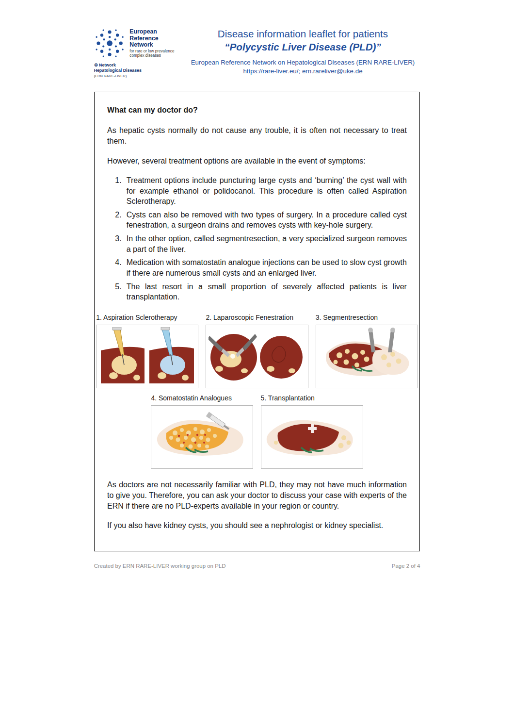European
Reference
Network for rare or low prevalence
complex diseases
⚙ Network
Hepatological Diseases
(ERN RARE-LIVER)
Disease information leaflet for patients
“Polycystic Liver Disease (PLD)”
European Reference Network on Hepatological Diseases (ERN RARE-LIVER)
https://rare-liver.eu/; ern.rareliver@uke.de
What can my doctor do?
As hepatic cysts normally do not cause any trouble, it is often not necessary to treat them.
However, several treatment options are available in the event of symptoms:
Treatment options include puncturing large cysts and ‘burning’ the cyst wall with for example ethanol or polidocanol. This procedure is often called Aspiration Sclerotherapy.
Cysts can also be removed with two types of surgery. In a procedure called cyst fenestration, a surgeon drains and removes cysts with key-hole surgery.
In the other option, called segmentresection, a very specialized surgeon removes a part of the liver.
Medication with somatostatin analogue injections can be used to slow cyst growth if there are numerous small cysts and an enlarged liver.
The last resort in a small proportion of severely affected patients is liver transplantation.
1. Aspiration Sclerotherapy
2. Laparoscopic Fenestration
3. Segmentresection
4. Somatostatin Analogues
5. Transplantation
As doctors are not necessarily familiar with PLD, they may not have much information to give you. Therefore, you can ask your doctor to discuss your case with experts of the ERN if there are no PLD-experts available in your region or country.
If you also have kidney cysts, you should see a nephrologist or kidney specialist.
Created by ERN RARE-LIVER working group on PLD Page 2 of 4